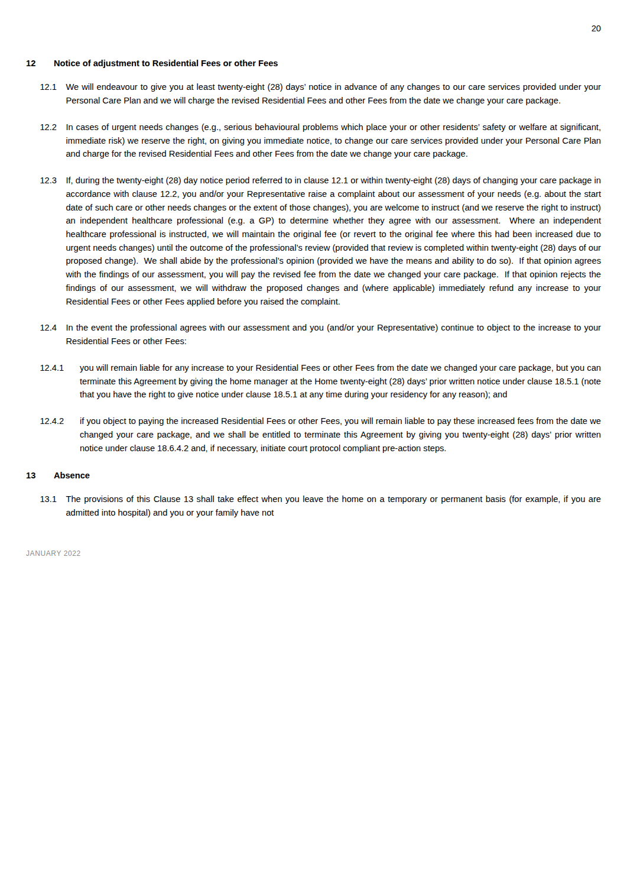20
12 Notice of adjustment to Residential Fees or other Fees
12.1
We will endeavour to give you at least twenty-eight (28) days’ notice in advance of any changes to our care services provided under your Personal Care Plan and we will charge the revised Residential Fees and other Fees from the date we change your care package.
12.2
In cases of urgent needs changes (e.g., serious behavioural problems which place your or other residents’ safety or welfare at significant, immediate risk) we reserve the right, on giving you immediate notice, to change our care services provided under your Personal Care Plan and charge for the revised Residential Fees and other Fees from the date we change your care package.
12.3
If, during the twenty-eight (28) day notice period referred to in clause 12.1 or within twenty-eight (28) days of changing your care package in accordance with clause 12.2, you and/or your Representative raise a complaint about our assessment of your needs (e.g. about the start date of such care or other needs changes or the extent of those changes), you are welcome to instruct (and we reserve the right to instruct) an independent healthcare professional (e.g. a GP) to determine whether they agree with our assessment. Where an independent healthcare professional is instructed, we will maintain the original fee (or revert to the original fee where this had been increased due to urgent needs changes) until the outcome of the professional’s review (provided that review is completed within twenty-eight (28) days of our proposed change). We shall abide by the professional’s opinion (provided we have the means and ability to do so). If that opinion agrees with the findings of our assessment, you will pay the revised fee from the date we changed your care package. If that opinion rejects the findings of our assessment, we will withdraw the proposed changes and (where applicable) immediately refund any increase to your Residential Fees or other Fees applied before you raised the complaint.
12.4
In the event the professional agrees with our assessment and you (and/or your Representative) continue to object to the increase to your Residential Fees or other Fees:
12.4.1
you will remain liable for any increase to your Residential Fees or other Fees from the date we changed your care package, but you can terminate this Agreement by giving the home manager at the Home twenty-eight (28) days’ prior written notice under clause 18.5.1 (note that you have the right to give notice under clause 18.5.1 at any time during your residency for any reason); and
12.4.2
if you object to paying the increased Residential Fees or other Fees, you will remain liable to pay these increased fees from the date we changed your care package, and we shall be entitled to terminate this Agreement by giving you twenty-eight (28) days’ prior written notice under clause 18.6.4.2 and, if necessary, initiate court protocol compliant pre-action steps.
13 Absence
13.1
The provisions of this Clause 13 shall take effect when you leave the home on a temporary or permanent basis (for example, if you are admitted into hospital) and you or your family have not
JANUARY 2022